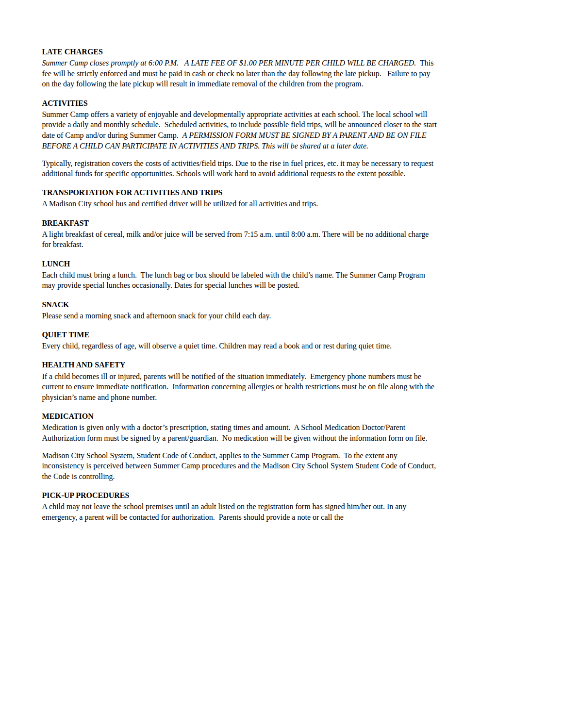Late Charges
Summer Camp closes promptly at 6:00 P.M. A LATE FEE OF $1.00 PER MINUTE PER CHILD WILL BE CHARGED. This fee will be strictly enforced and must be paid in cash or check no later than the day following the late pickup. Failure to pay on the day following the late pickup will result in immediate removal of the children from the program.
Activities
Summer Camp offers a variety of enjoyable and developmentally appropriate activities at each school. The local school will provide a daily and monthly schedule. Scheduled activities, to include possible field trips, will be announced closer to the start date of Camp and/or during Summer Camp. A PERMISSION FORM MUST BE SIGNED BY A PARENT AND BE ON FILE BEFORE A CHILD CAN PARTICIPATE IN ACTIVITIES AND TRIPS. This will be shared at a later date.
Typically, registration covers the costs of activities/field trips. Due to the rise in fuel prices, etc. it may be necessary to request additional funds for specific opportunities. Schools will work hard to avoid additional requests to the extent possible.
Transportation for Activities and Trips
A Madison City school bus and certified driver will be utilized for all activities and trips.
Breakfast
A light breakfast of cereal, milk and/or juice will be served from 7:15 a.m. until 8:00 a.m. There will be no additional charge for breakfast.
Lunch
Each child must bring a lunch. The lunch bag or box should be labeled with the child’s name. The Summer Camp Program may provide special lunches occasionally. Dates for special lunches will be posted.
Snack
Please send a morning snack and afternoon snack for your child each day.
Quiet Time
Every child, regardless of age, will observe a quiet time. Children may read a book and or rest during quiet time.
Health and Safety
If a child becomes ill or injured, parents will be notified of the situation immediately. Emergency phone numbers must be current to ensure immediate notification. Information concerning allergies or health restrictions must be on file along with the physician’s name and phone number.
Medication
Medication is given only with a doctor’s prescription, stating times and amount. A School Medication Doctor/Parent Authorization form must be signed by a parent/guardian. No medication will be given without the information form on file.
Madison City School System, Student Code of Conduct, applies to the Summer Camp Program. To the extent any inconsistency is perceived between Summer Camp procedures and the Madison City School System Student Code of Conduct, the Code is controlling.
Pick-Up Procedures
A child may not leave the school premises until an adult listed on the registration form has signed him/her out. In any emergency, a parent will be contacted for authorization. Parents should provide a note or call the